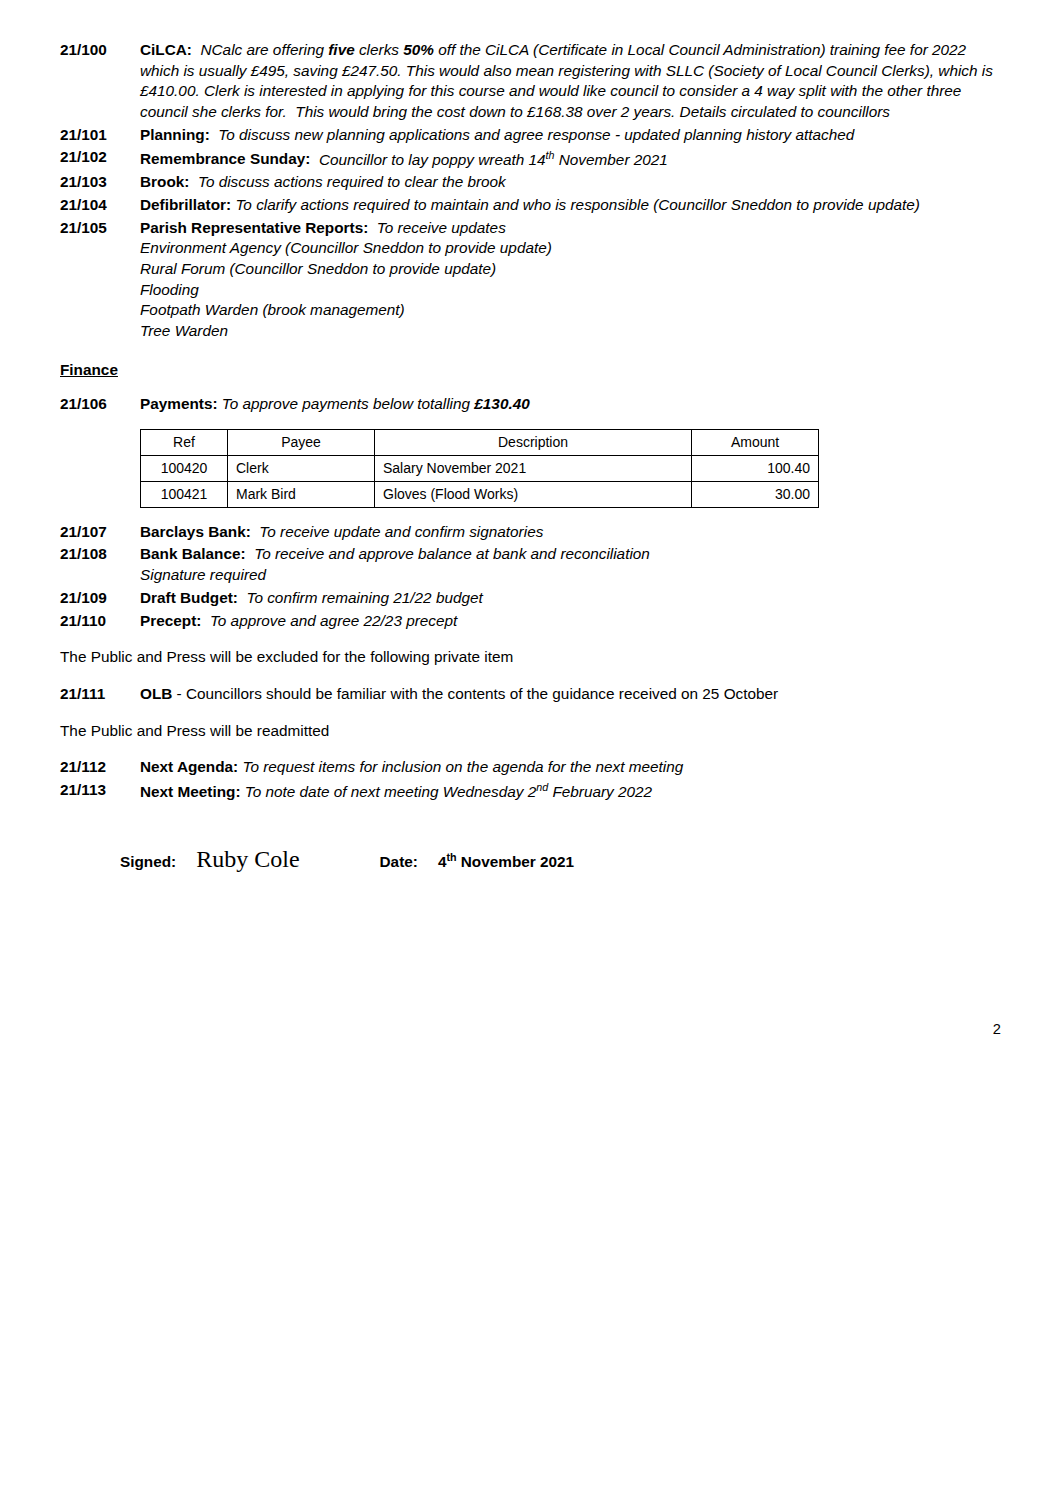21/100
CiLCA: NCalc are offering five clerks 50% off the CiLCA (Certificate in Local Council Administration) training fee for 2022 which is usually £495, saving £247.50. This would also mean registering with SLLC (Society of Local Council Clerks), which is £410.00. Clerk is interested in applying for this course and would like council to consider a 4 way split with the other three council she clerks for. This would bring the cost down to £168.38 over 2 years. Details circulated to councillors
21/101
Planning: To discuss new planning applications and agree response - updated planning history attached
21/102
Remembrance Sunday: Councillor to lay poppy wreath 14th November 2021
21/103
Brook: To discuss actions required to clear the brook
21/104
Defibrillator: To clarify actions required to maintain and who is responsible (Councillor Sneddon to provide update)
21/105
Parish Representative Reports: To receive updates
Environment Agency (Councillor Sneddon to provide update)
Rural Forum (Councillor Sneddon to provide update)
Flooding
Footpath Warden (brook management)
Tree Warden
Finance
21/106
Payments: To approve payments below totalling £130.40
| Ref | Payee | Description | Amount |
| --- | --- | --- | --- |
| 100420 | Clerk | Salary November 2021 | 100.40 |
| 100421 | Mark Bird | Gloves (Flood Works) | 30.00 |
21/107
Barclays Bank: To receive update and confirm signatories
21/108
Bank Balance: To receive and approve balance at bank and reconciliation
Signature required
21/109
Draft Budget: To confirm remaining 21/22 budget
21/110
Precept: To approve and agree 22/23 precept
The Public and Press will be excluded for the following private item
21/111
OLB - Councillors should be familiar with the contents of the guidance received on 25 October
The Public and Press will be readmitted
21/112
Next Agenda: To request items for inclusion on the agenda for the next meeting
21/113
Next Meeting: To note date of next meeting Wednesday 2nd February 2022
Signed: Ruby Cole Date: 4th November 2021
2